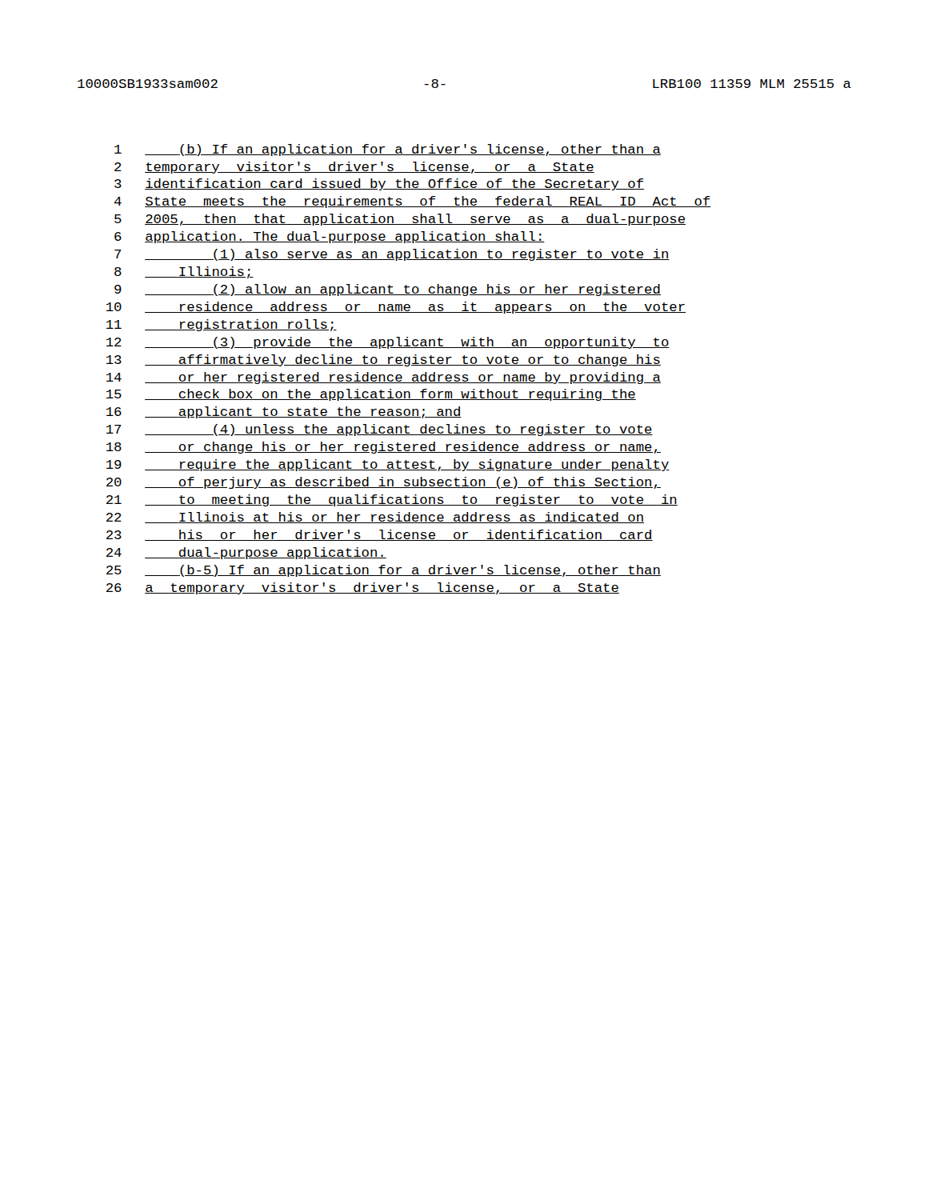10000SB1933sam002 -8- LRB100 11359 MLM 25515 a
| 1 | (b) If an application for a driver's license, other than a |
| 2 | temporary visitor's driver's license, or a State |
| 3 | identification card issued by the Office of the Secretary of |
| 4 | State meets the requirements of the federal REAL ID Act of |
| 5 | 2005, then that application shall serve as a dual-purpose |
| 6 | application. The dual-purpose application shall: |
| 7 | (1) also serve as an application to register to vote in |
| 8 | Illinois; |
| 9 | (2) allow an applicant to change his or her registered |
| 10 | residence address or name as it appears on the voter |
| 11 | registration rolls; |
| 12 | (3) provide the applicant with an opportunity to |
| 13 | affirmatively decline to register to vote or to change his |
| 14 | or her registered residence address or name by providing a |
| 15 | check box on the application form without requiring the |
| 16 | applicant to state the reason; and |
| 17 | (4) unless the applicant declines to register to vote |
| 18 | or change his or her registered residence address or name, |
| 19 | require the applicant to attest, by signature under penalty |
| 20 | of perjury as described in subsection (e) of this Section, |
| 21 | to meeting the qualifications to register to vote in |
| 22 | Illinois at his or her residence address as indicated on |
| 23 | his or her driver's license or identification card |
| 24 | dual-purpose application. |
| 25 | (b-5) If an application for a driver's license, other than |
| 26 | a temporary visitor's driver's license, or a State |